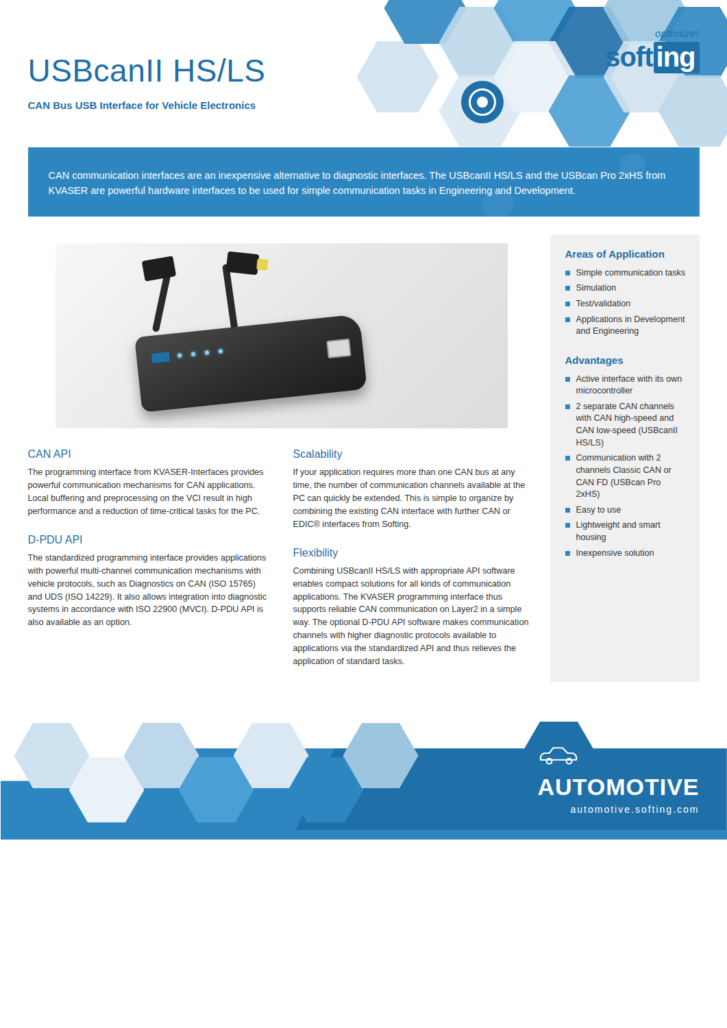USBcanII HS/LS
CAN Bus USB Interface for Vehicle Electronics
optimize!
softing
CAN communication interfaces are an inexpensive alternative to diagnostic interfaces. The USBcanII HS/LS and the USBcan Pro 2xHS from KVASER are powerful hardware interfaces to be used for simple communication tasks in Engineering and Development.
CAN API
The programming interface from KVASER-Interfaces provides powerful communication mechanisms for CAN applications. Local buffering and preprocessing on the VCI result in high performance and a reduction of time-critical tasks for the PC.
D-PDU API
The standardized programming interface provides applications with powerful multi-channel communication mechanisms with vehicle protocols, such as Diagnostics on CAN (ISO 15765) and UDS (ISO 14229). It also allows integration into diagnostic systems in accordance with ISO 22900 (MVCI). D-PDU API is also available as an option.
Scalability
If your application requires more than one CAN bus at any time, the number of communication channels available at the PC can quickly be extended. This is simple to organize by combining the existing CAN interface with further CAN or EDIC® interfaces from Softing.
Flexibility
Combining USBcanII HS/LS with appropriate API software enables compact solutions for all kinds of communication applications. The KVASER programming interface thus supports reliable CAN communication on Layer2 in a simple way. The optional D-PDU API software makes communication channels with higher diagnostic protocols available to applications via the standardized API and thus relieves the application of standard tasks.
Areas of Application
Simple communication tasks
Simulation
Test/validation
Applications in Development and Engineering
Advantages
Active interface with its own microcontroller
2 separate CAN channels with CAN high-speed and CAN low-speed (USBcanII HS/LS)
Communication with 2 channels Classic CAN or CAN FD (USBcan Pro 2xHS)
Easy to use
Lightweight and smart housing
Inexpensive solution
AUTOMOTIVE
automotive.softing.com